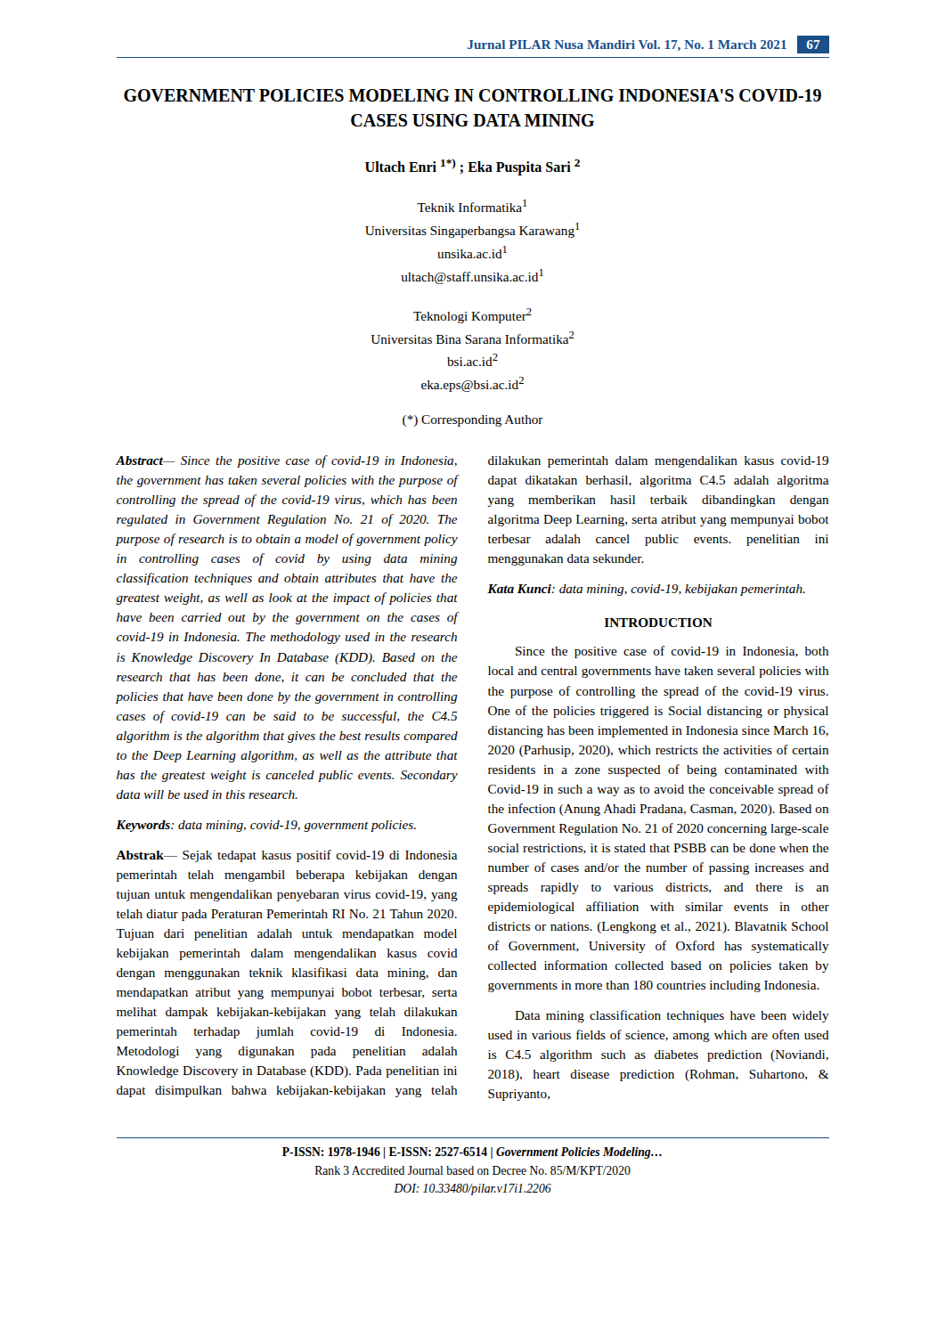Jurnal PILAR Nusa Mandiri Vol. 17, No. 1 March 2021 67
Government Policies Modeling in Controlling Indonesia's Covid-19 Cases Using Data Mining
Ultach Enri 1*) ; Eka Puspita Sari 2
Teknik Informatika1
Universitas Singaperbangsa Karawang1
unsika.ac.id1
ultach@staff.unsika.ac.id1
Teknologi Komputer2
Universitas Bina Sarana Informatika2
bsi.ac.id2
eka.eps@bsi.ac.id2
(*) Corresponding Author
Abstract— Since the positive case of covid-19 in Indonesia, the government has taken several policies with the purpose of controlling the spread of the covid-19 virus, which has been regulated in Government Regulation No. 21 of 2020. The purpose of research is to obtain a model of government policy in controlling cases of covid by using data mining classification techniques and obtain attributes that have the greatest weight, as well as look at the impact of policies that have been carried out by the government on the cases of covid-19 in Indonesia. The methodology used in the research is Knowledge Discovery In Database (KDD). Based on the research that has been done, it can be concluded that the policies that have been done by the government in controlling cases of covid-19 can be said to be successful, the C4.5 algorithm is the algorithm that gives the best results compared to the Deep Learning algorithm, as well as the attribute that has the greatest weight is canceled public events. Secondary data will be used in this research.
Keywords: data mining, covid-19, government policies.
Abstrak— Sejak tedapat kasus positif covid-19 di Indonesia pemerintah telah mengambil beberapa kebijakan dengan tujuan untuk mengendalikan penyebaran virus covid-19, yang telah diatur pada Peraturan Pemerintah RI No. 21 Tahun 2020. Tujuan dari penelitian adalah untuk mendapatkan model kebijakan pemerintah dalam mengendalikan kasus covid dengan menggunakan teknik klasifikasi data mining, dan mendapatkan atribut yang mempunyai bobot terbesar, serta melihat dampak kebijakan-kebijakan yang telah dilakukan pemerintah terhadap jumlah covid-19 di Indonesia. Metodologi yang digunakan pada penelitian adalah Knowledge Discovery in Database (KDD). Pada penelitian ini dapat disimpulkan bahwa kebijakan-kebijakan yang telah dilakukan pemerintah dalam mengendalikan kasus covid-19 dapat dikatakan berhasil, algoritma C4.5 adalah algoritma yang memberikan hasil terbaik dibandingkan dengan algoritma Deep Learning, serta atribut yang mempunyai bobot terbesar adalah cancel public events. penelitian ini menggunakan data sekunder.
Kata Kunci: data mining, covid-19, kebijakan pemerintah.
Introduction
Since the positive case of covid-19 in Indonesia, both local and central governments have taken several policies with the purpose of controlling the spread of the covid-19 virus. One of the policies triggered is Social distancing or physical distancing has been implemented in Indonesia since March 16, 2020 (Parhusip, 2020), which restricts the activities of certain residents in a zone suspected of being contaminated with Covid-19 in such a way as to avoid the conceivable spread of the infection (Anung Ahadi Pradana, Casman, 2020). Based on Government Regulation No. 21 of 2020 concerning large-scale social restrictions, it is stated that PSBB can be done when the number of cases and/or the number of passing increases and spreads rapidly to various districts, and there is an epidemiological affiliation with similar events in other districts or nations. (Lengkong et al., 2021). Blavatnik School of Government, University of Oxford has systematically collected information collected based on policies taken by governments in more than 180 countries including Indonesia.
Data mining classification techniques have been widely used in various fields of science, among which are often used is C4.5 algorithm such as diabetes prediction (Noviandi, 2018), heart disease prediction (Rohman, Suhartono, & Supriyanto,
P-ISSN: 1978-1946 | E-ISSN: 2527-6514 | Government Policies Modeling…
Rank 3 Accredited Journal based on Decree No. 85/M/KPT/2020
DOI: 10.33480/pilar.v17i1.2206